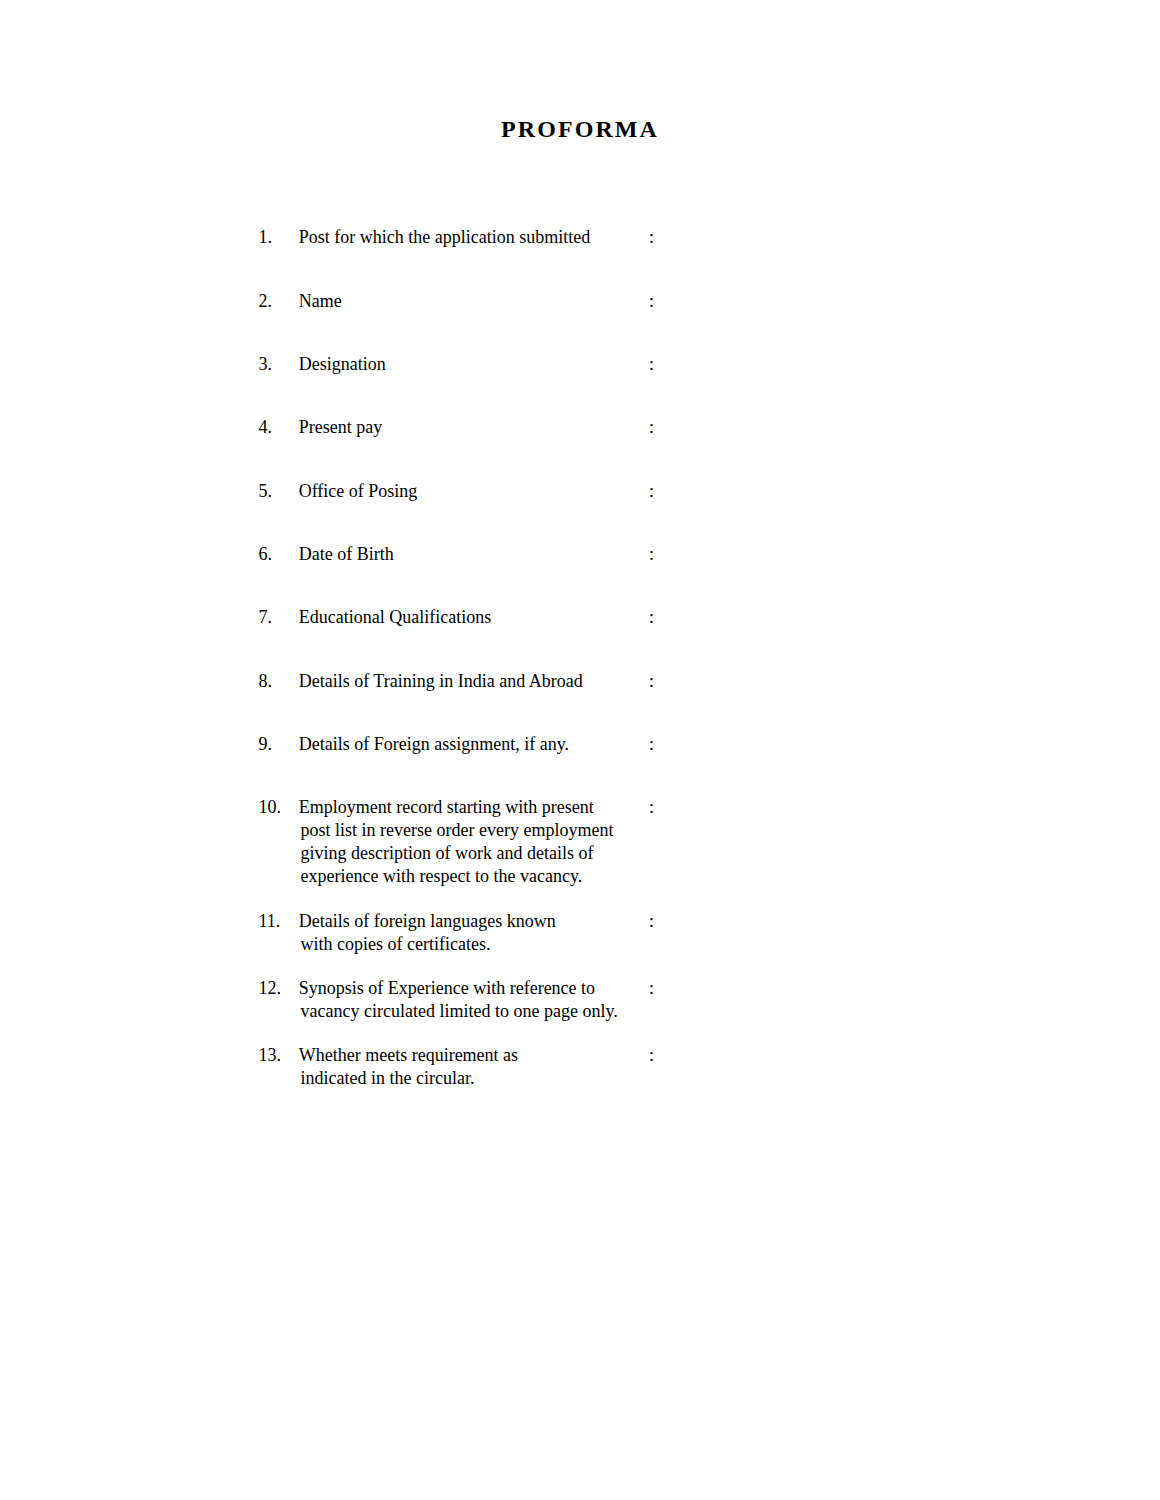Proforma
1. Post for which the application submitted :
2. Name :
3. Designation :
4. Present pay :
5. Office of Posing :
6. Date of Birth :
7. Educational Qualifications :
8. Details of Training in India and Abroad :
9. Details of Foreign assignment, if any. :
10. Employment record starting with present post list in reverse order every employment giving description of work and details of experience with respect to the vacancy. :
11. Details of foreign languages known with copies of certificates. :
12. Synopsis of Experience with reference to vacancy circulated limited to one page only. :
13. Whether meets requirement as indicated in the circular. :